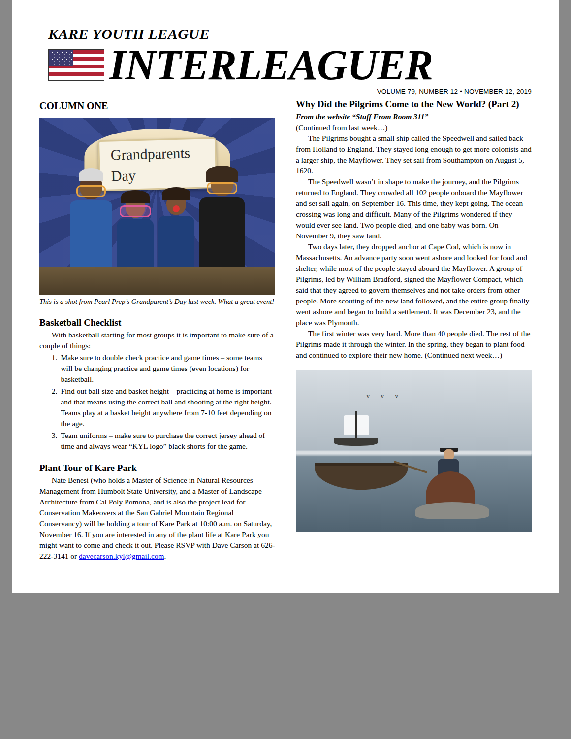KARE YOUTH LEAGUE
INTERLEAGUER
VOLUME 79, NUMBER 12 • NOVEMBER 12, 2019
COLUMN ONE
Grandparents Day
This is a shot from Pearl Prep’s Grandparent’s Day last week. What a great event!
Basketball Checklist
With basketball starting for most groups it is important to make sure of a couple of things:
Make sure to double check practice and game times – some teams will be changing practice and game times (even locations) for basketball.
Find out ball size and basket height – practicing at home is important and that means using the correct ball and shooting at the right height. Teams play at a basket height anywhere from 7-10 feet depending on the age.
Team uniforms – make sure to purchase the correct jersey ahead of time and always wear “KYL logo” black shorts for the game.
Plant Tour of Kare Park
Nate Benesi (who holds a Master of Science in Natural Resources Management from Humbolt State University, and a Master of Landscape Architecture from Cal Poly Pomona, and is also the project lead for Conservation Makeovers at the San Gabriel Mountain Regional Conservancy) will be holding a tour of Kare Park at 10:00 a.m. on Saturday, November 16. If you are interested in any of the plant life at Kare Park you might want to come and check it out. Please RSVP with Dave Carson at 626-222-3141 or davecarson.kyl@gmail.com.
Why Did the Pilgrims Come to the New World? (Part 2)
From the website “Stuff From Room 311”
(Continued from last week…)
The Pilgrims bought a small ship called the Speedwell and sailed back from Holland to England. They stayed long enough to get more colonists and a larger ship, the Mayflower. They set sail from Southampton on August 5, 1620.
The Speedwell wasn’t in shape to make the journey, and the Pilgrims returned to England. They crowded all 102 people onboard the Mayflower and set sail again, on September 16. This time, they kept going. The ocean crossing was long and difficult. Many of the Pilgrims wondered if they would ever see land. Two people died, and one baby was born. On November 9, they saw land.
Two days later, they dropped anchor at Cape Cod, which is now in Massachusetts. An advance party soon went ashore and looked for food and shelter, while most of the people stayed aboard the Mayflower. A group of Pilgrims, led by William Bradford, signed the Mayflower Compact, which said that they agreed to govern themselves and not take orders from other people. More scouting of the new land followed, and the entire group finally went ashore and began to build a settlement. It was December 23, and the place was Plymouth.
The first winter was very hard. More than 40 people died. The rest of the Pilgrims made it through the winter. In the spring, they began to plant food and continued to explore their new home. (Continued next week…)
v v v